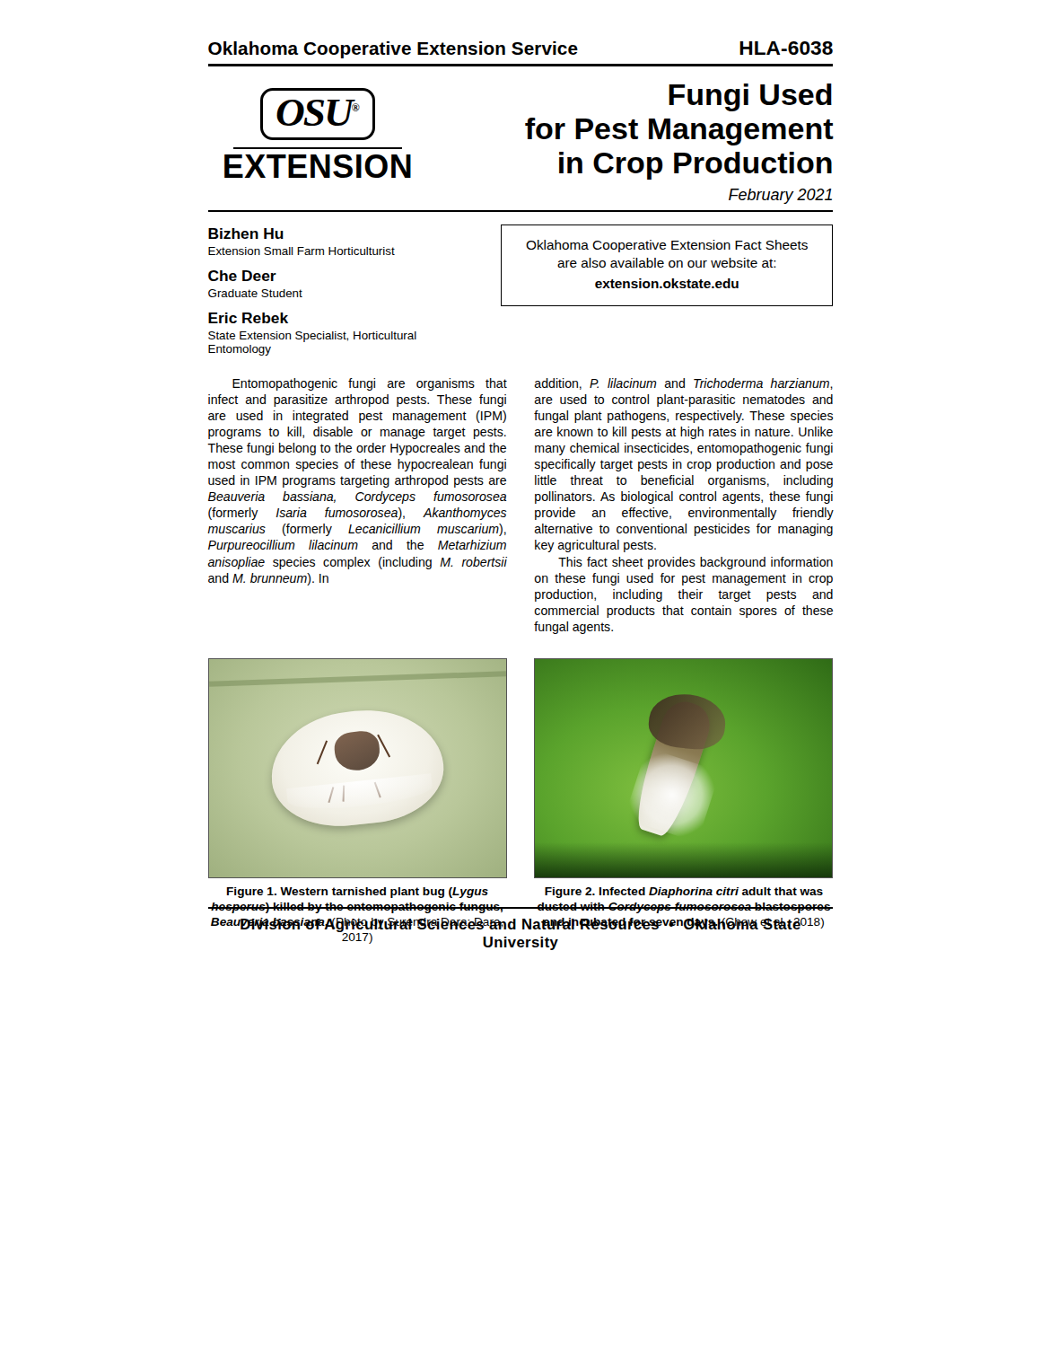Oklahoma Cooperative Extension Service HLA-6038
OSU®
EXTENSION
Fungi Used
for Pest Management
in Crop Production
February 2021
Bizhen Hu
Extension Small Farm Horticulturist
Che Deer
Graduate Student
Eric Rebek
State Extension Specialist, Horticultural Entomology
Oklahoma Cooperative Extension Fact Sheets
are also available on our website at:
extension.okstate.edu
Entomopathogenic fungi are organisms that infect and parasitize arthropod pests. These fungi are used in integrated pest management (IPM) programs to kill, disable or manage target pests. These fungi belong to the order Hypocreales and the most common species of these hypocrealean fungi used in IPM programs targeting arthropod pests are Beauveria bassiana, Cordyceps fumosorosea (formerly Isaria fumosorosea), Akanthomyces muscarius (formerly Lecanicillium muscarium), Purpureocillium lilacinum and the Metarhizium anisopliae species complex (including M. robertsii and M. brunneum). In
addition, P. lilacinum and Trichoderma harzianum, are used to control plant-parasitic nematodes and fungal plant pathogens, respectively. These species are known to kill pests at high rates in nature. Unlike many chemical insecticides, entomopathogenic fungi specifically target pests in crop production and pose little threat to beneficial organisms, including pollinators. As biological control agents, these fungi provide an effective, environmentally friendly alternative to conventional pesticides for managing key agricultural pests.
This fact sheet provides background information on these fungi used for pest management in crop production, including their target pests and commercial products that contain spores of these fungal agents.
Figure 1. Western tarnished plant bug (Lygus hesperus) killed by the entomopathogenic fungus, Beauveria bassiana. (Photo by Surendra Dara; Dara, 2017)
Figure 2. Infected Diaphorina citri adult that was dusted with Cordyceps fumosorosea blastospores and incubated for seven days. (Chow et al., 2018)
Division of Agricultural Sciences and Natural Resources•Oklahoma State University